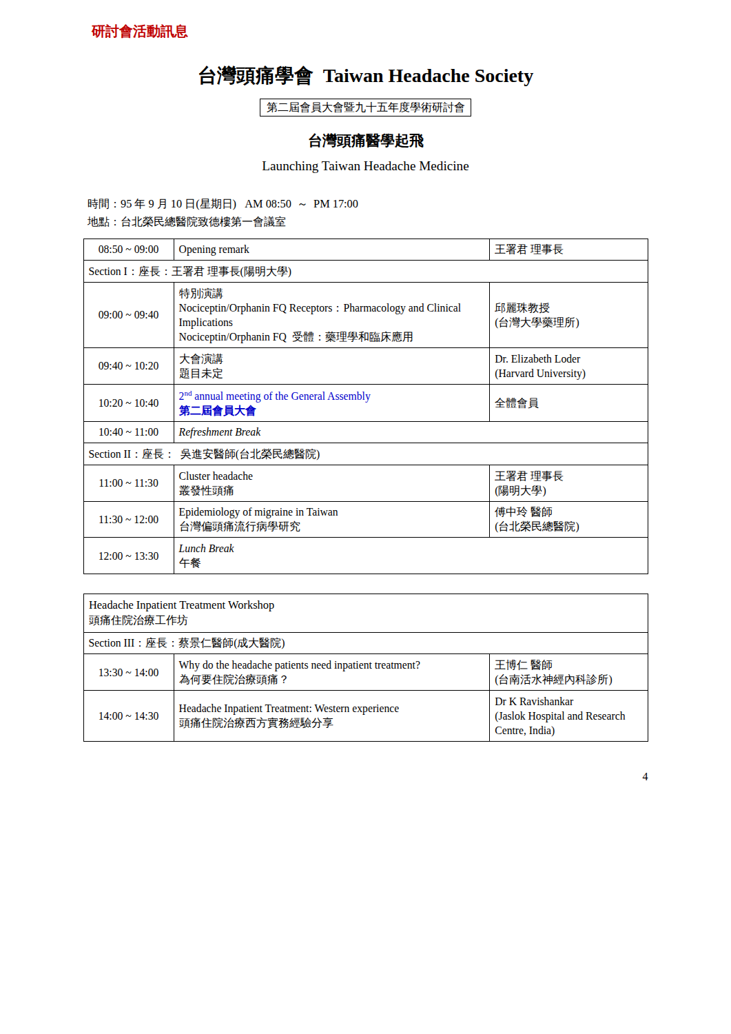研討會活動訊息
台灣頭痛學會 Taiwan Headache Society
第二屆會員大會暨九十五年度學術研討會
台灣頭痛醫學起飛
Launching Taiwan Headache Medicine
時間：95 年 9 月 10 日(星期日) AM 08:50 ～ PM 17:00
地點：台北榮民總醫院致德樓第一會議室
| 08:50 ~ 09:00 | Opening remark | 王署君 理事長 |
| Section I：座長：王署君 理事長(陽明大學) |
| 09:00 ~ 09:40 | 特別演講 Nociceptin/Orphanin FQ Receptors：Pharmacology and Clinical Implications Nociceptin/Orphanin FQ 受體：藥理學和臨床應用 | 邱麗珠教授 (台灣大學藥理所) |
| 09:40 ~ 10:20 | 大會演講 題目未定 | Dr. Elizabeth Loder (Harvard University) |
| 10:20 ~ 10:40 | 2 nd annual meeting of the General Assembly 第二屆會員大會 | 全體會員 |
| 10:40 ~ 11:00 | Refreshment Break |
| Section II：座長： 吳進安醫師(台北榮民總醫院) |
| 11:00 ~ 11:30 | Cluster headache 叢發性頭痛 | 王署君 理事長 (陽明大學) |
| 11:30 ~ 12:00 | Epidemiology of migraine in Taiwan 台灣偏頭痛流行病學研究 | 傅中玲 醫師 (台北榮民總醫院) |
| 12:00 ~ 13:30 | Lunch Break 午餐 |
| Headache Inpatient Treatment Workshop 頭痛住院治療工作坊 |
| Section III：座長：蔡景仁醫師(成大醫院) |
| 13:30 ~ 14:00 | Why do the headache patients need inpatient treatment? 為何要住院治療頭痛？ | 王博仁 醫師 (台南活水神經內科診所) |
| 14:00 ~ 14:30 | Headache Inpatient Treatment: Western experience 頭痛住院治療西方實務經驗分享 | Dr K Ravishankar (Jaslok Hospital and Research Centre, India) |
4